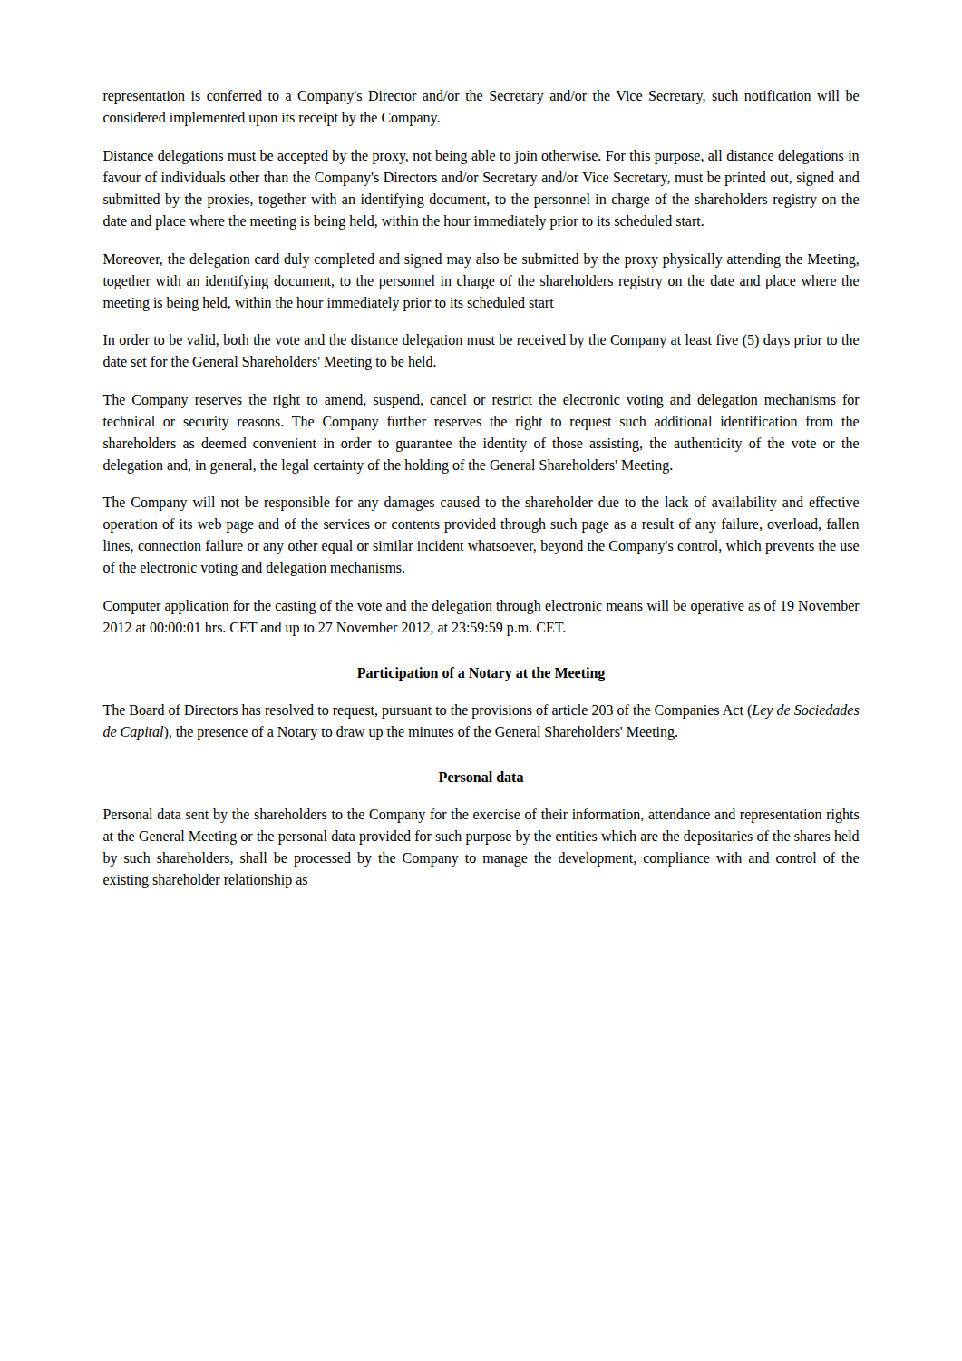representation is conferred to a Company's Director and/or the Secretary and/or the Vice Secretary, such notification will be considered implemented upon its receipt by the Company.
Distance delegations must be accepted by the proxy, not being able to join otherwise. For this purpose, all distance delegations in favour of individuals other than the Company's Directors and/or Secretary and/or Vice Secretary, must be printed out, signed and submitted by the proxies, together with an identifying document, to the personnel in charge of the shareholders registry on the date and place where the meeting is being held, within the hour immediately prior to its scheduled start.
Moreover, the delegation card duly completed and signed may also be submitted by the proxy physically attending the Meeting, together with an identifying document, to the personnel in charge of the shareholders registry on the date and place where the meeting is being held, within the hour immediately prior to its scheduled start
In order to be valid, both the vote and the distance delegation must be received by the Company at least five (5) days prior to the date set for the General Shareholders' Meeting to be held.
The Company reserves the right to amend, suspend, cancel or restrict the electronic voting and delegation mechanisms for technical or security reasons. The Company further reserves the right to request such additional identification from the shareholders as deemed convenient in order to guarantee the identity of those assisting, the authenticity of the vote or the delegation and, in general, the legal certainty of the holding of the General Shareholders' Meeting.
The Company will not be responsible for any damages caused to the shareholder due to the lack of availability and effective operation of its web page and of the services or contents provided through such page as a result of any failure, overload, fallen lines, connection failure or any other equal or similar incident whatsoever, beyond the Company's control, which prevents the use of the electronic voting and delegation mechanisms.
Computer application for the casting of the vote and the delegation through electronic means will be operative as of 19 November 2012 at 00:00:01 hrs. CET and up to 27 November 2012, at 23:59:59 p.m. CET.
Participation of a Notary at the Meeting
The Board of Directors has resolved to request, pursuant to the provisions of article 203 of the Companies Act (Ley de Sociedades de Capital), the presence of a Notary to draw up the minutes of the General Shareholders' Meeting.
Personal data
Personal data sent by the shareholders to the Company for the exercise of their information, attendance and representation rights at the General Meeting or the personal data provided for such purpose by the entities which are the depositaries of the shares held by such shareholders, shall be processed by the Company to manage the development, compliance with and control of the existing shareholder relationship as